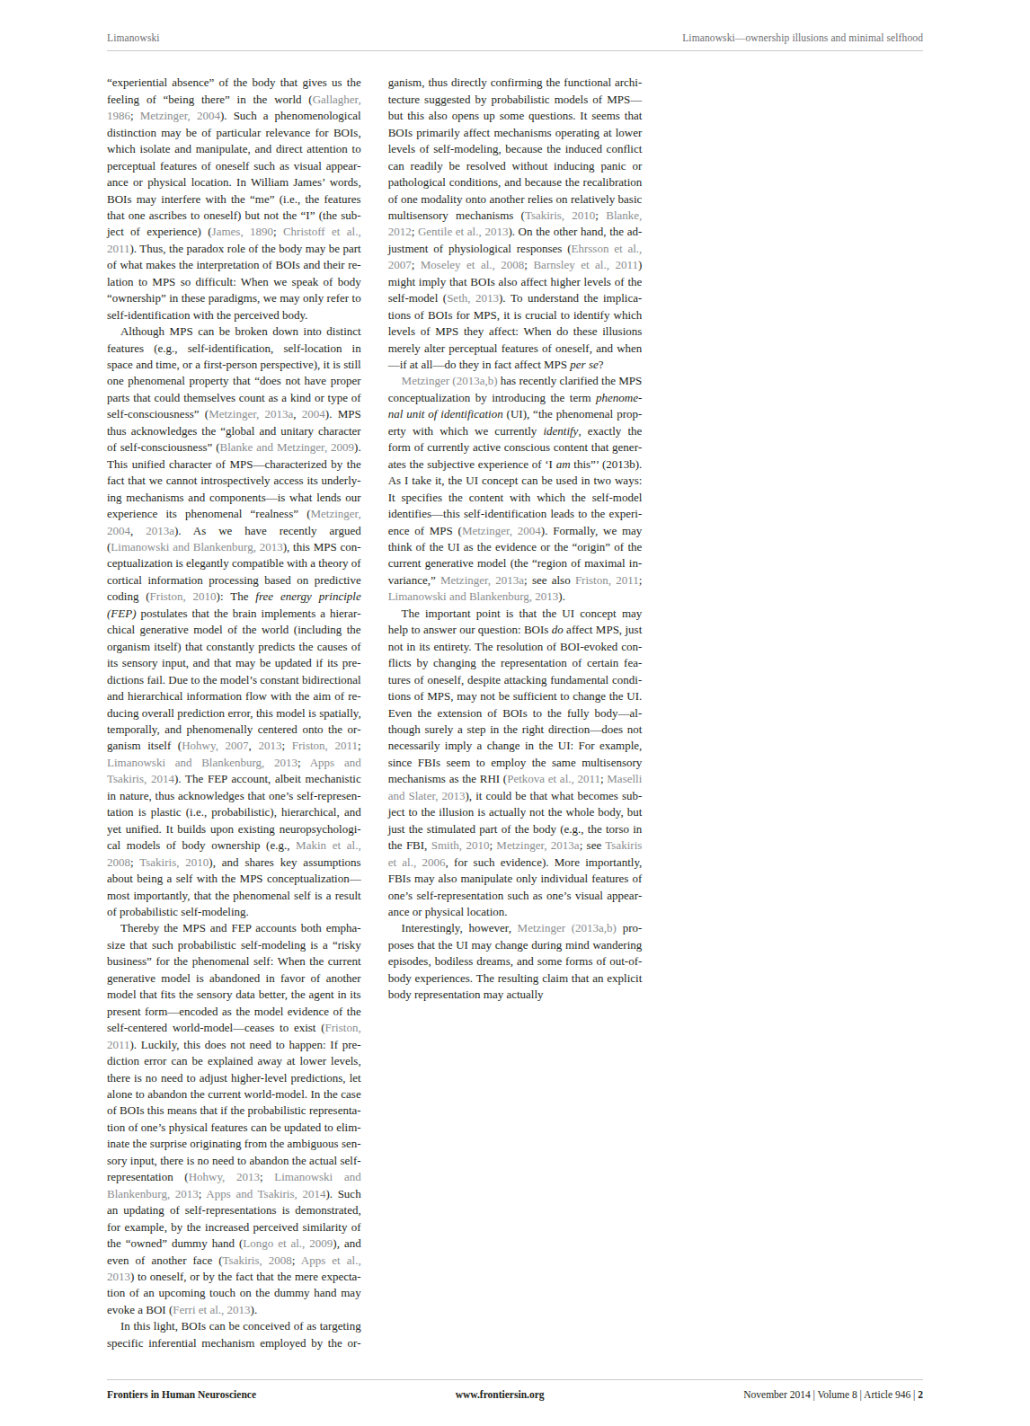Limanowski Limanowski—ownership illusions and minimal selfhood
“experiential absence” of the body that gives us the feeling of “being there” in the world (Gallagher, 1986; Metzinger, 2004). Such a phenomenological distinction may be of particular relevance for BOIs, which isolate and manipulate, and direct attention to perceptual features of oneself such as visual appearance or physical location. In William James’ words, BOIs may interfere with the “me” (i.e., the features that one ascribes to oneself) but not the “I” (the subject of experience) (James, 1890; Christoff et al., 2011). Thus, the paradox role of the body may be part of what makes the interpretation of BOIs and their relation to MPS so difficult: When we speak of body “ownership” in these paradigms, we may only refer to self-identification with the perceived body.
Although MPS can be broken down into distinct features (e.g., self-identification, self-location in space and time, or a first-person perspective), it is still one phenomenal property that “does not have proper parts that could themselves count as a kind or type of self-consciousness” (Metzinger, 2013a, 2004). MPS thus acknowledges the “global and unitary character of self-consciousness” (Blanke and Metzinger, 2009). This unified character of MPS—characterized by the fact that we cannot introspectively access its underlying mechanisms and components—is what lends our experience its phenomenal “realness” (Metzinger, 2004, 2013a). As we have recently argued (Limanowski and Blankenburg, 2013), this MPS conceptualization is elegantly compatible with a theory of cortical information processing based on predictive coding (Friston, 2010): The free energy principle (FEP) postulates that the brain implements a hierarchical generative model of the world (including the organism itself) that constantly predicts the causes of its sensory input, and that may be updated if its predictions fail. Due to the model’s constant bidirectional and hierarchical information flow with the aim of reducing overall prediction error, this model is spatially, temporally, and phenomenally centered onto the organism itself (Hohwy, 2007, 2013; Friston, 2011; Limanowski and Blankenburg, 2013; Apps and Tsakiris, 2014). The FEP account, albeit mechanistic in nature, thus acknowledges that one’s self-representation is plastic (i.e., probabilistic), hierarchical, and yet unified. It builds upon existing neuropsychological models of body ownership (e.g., Makin et al., 2008; Tsakiris, 2010), and shares key assumptions about being a self with the MPS conceptualization—most importantly, that the phenomenal self is a result of probabilistic self-modeling.
Thereby the MPS and FEP accounts both emphasize that such probabilistic self-modeling is a “risky business” for the phenomenal self: When the current generative model is abandoned in favor of another model that fits the sensory data better, the agent in its present form—encoded as the model evidence of the self-centered world-model—ceases to exist (Friston, 2011). Luckily, this does not need to happen: If prediction error can be explained away at lower levels, there is no need to adjust higher-level predictions, let alone to abandon the current world-model. In the case of BOIs this means that if the probabilistic representation of one’s physical features can be updated to eliminate the surprise originating from the ambiguous sensory input, there is no need to abandon the actual self-representation (Hohwy, 2013; Limanowski and Blankenburg, 2013; Apps and Tsakiris, 2014). Such an updating of self-representations is demonstrated, for example, by the increased perceived similarity of the “owned” dummy hand (Longo et al., 2009), and even of another face (Tsakiris, 2008; Apps et al., 2013) to oneself, or by the fact that the mere expectation of an upcoming touch on the dummy hand may evoke a BOI (Ferri et al., 2013).
In this light, BOIs can be conceived of as targeting specific inferential mechanism employed by the organism, thus directly confirming the functional architecture suggested by probabilistic models of MPS—but this also opens up some questions. It seems that BOIs primarily affect mechanisms operating at lower levels of self-modeling, because the induced conflict can readily be resolved without inducing panic or pathological conditions, and because the recalibration of one modality onto another relies on relatively basic multisensory mechanisms (Tsakiris, 2010; Blanke, 2012; Gentile et al., 2013). On the other hand, the adjustment of physiological responses (Ehrsson et al., 2007; Moseley et al., 2008; Barnsley et al., 2011) might imply that BOIs also affect higher levels of the self-model (Seth, 2013). To understand the implications of BOIs for MPS, it is crucial to identify which levels of MPS they affect: When do these illusions merely alter perceptual features of oneself, and when—if at all—do they in fact affect MPS per se?
Metzinger (2013a,b) has recently clarified the MPS conceptualization by introducing the term phenomenal unit of identification (UI), “the phenomenal property with which we currently identify, exactly the form of currently active conscious content that generates the subjective experience of ‘I am this”’ (2013b). As I take it, the UI concept can be used in two ways: It specifies the content with which the self-model identifies—this self-identification leads to the experience of MPS (Metzinger, 2004). Formally, we may think of the UI as the evidence or the “origin” of the current generative model (the “region of maximal invariance,” Metzinger, 2013a; see also Friston, 2011; Limanowski and Blankenburg, 2013).
The important point is that the UI concept may help to answer our question: BOIs do affect MPS, just not in its entirety. The resolution of BOI-evoked conflicts by changing the representation of certain features of oneself, despite attacking fundamental conditions of MPS, may not be sufficient to change the UI. Even the extension of BOIs to the fully body—although surely a step in the right direction—does not necessarily imply a change in the UI: For example, since FBIs seem to employ the same multisensory mechanisms as the RHI (Petkova et al., 2011; Maselli and Slater, 2013), it could be that what becomes subject to the illusion is actually not the whole body, but just the stimulated part of the body (e.g., the torso in the FBI, Smith, 2010; Metzinger, 2013a; see Tsakiris et al., 2006, for such evidence). More importantly, FBIs may also manipulate only individual features of one’s self-representation such as one’s visual appearance or physical location.
Interestingly, however, Metzinger (2013a,b) proposes that the UI may change during mind wandering episodes, bodiless dreams, and some forms of out-of-body experiences. The resulting claim that an explicit body representation may actually
Frontiers in Human Neuroscience www.frontiersin.org November 2014 | Volume 8 | Article 946 | 2